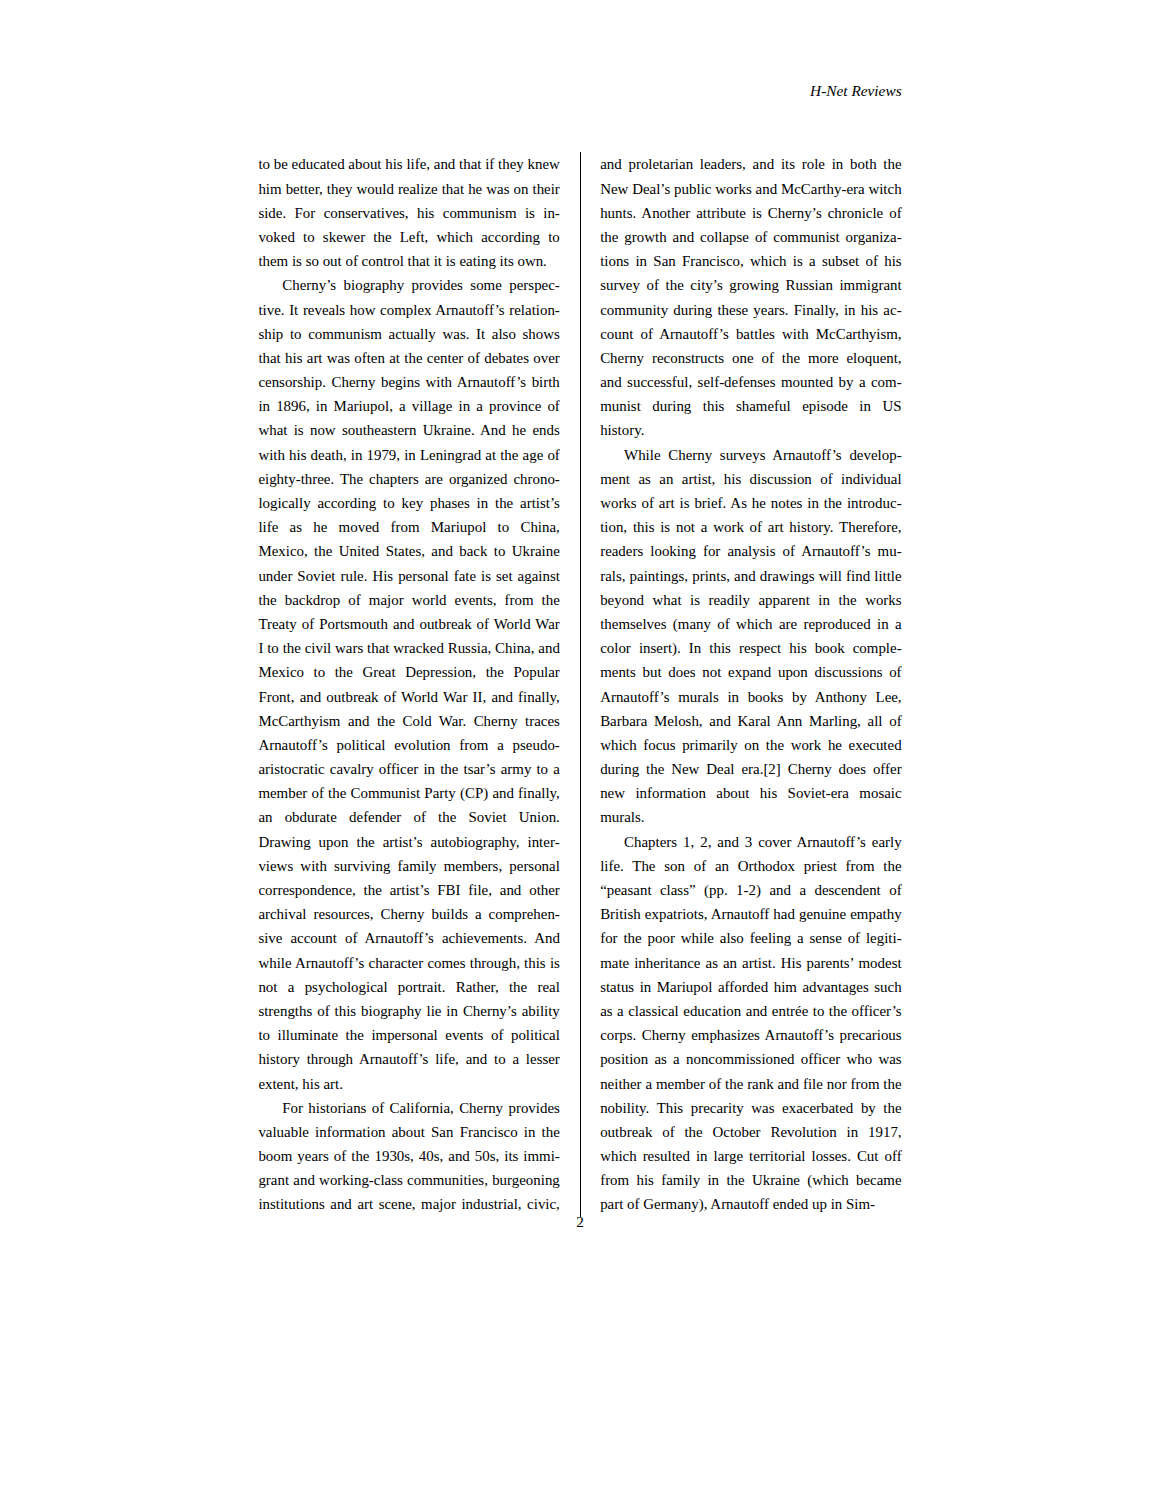H-Net Reviews
to be educated about his life, and that if they knew him better, they would realize that he was on their side. For conservatives, his communism is invoked to skewer the Left, which according to them is so out of control that it is eating its own.
Cherny’s biography provides some perspective. It reveals how complex Arnautoff’s relationship to communism actually was. It also shows that his art was often at the center of debates over censorship. Cherny begins with Arnautoff’s birth in 1896, in Mariupol, a village in a province of what is now southeastern Ukraine. And he ends with his death, in 1979, in Leningrad at the age of eighty-three. The chapters are organized chronologically according to key phases in the artist’s life as he moved from Mariupol to China, Mexico, the United States, and back to Ukraine under Soviet rule. His personal fate is set against the backdrop of major world events, from the Treaty of Portsmouth and outbreak of World War I to the civil wars that wracked Russia, China, and Mexico to the Great Depression, the Popular Front, and outbreak of World War II, and finally, McCarthyism and the Cold War. Cherny traces Arnautoff’s political evolution from a pseudo-aristocratic cavalry officer in the tsar’s army to a member of the Communist Party (CP) and finally, an obdurate defender of the Soviet Union. Drawing upon the artist’s autobiography, interviews with surviving family members, personal correspondence, the artist’s FBI file, and other archival resources, Cherny builds a comprehensive account of Arnautoff’s achievements. And while Arnautoff’s character comes through, this is not a psychological portrait. Rather, the real strengths of this biography lie in Cherny’s ability to illuminate the impersonal events of political history through Arnautoff’s life, and to a lesser extent, his art.
For historians of California, Cherny provides valuable information about San Francisco in the boom years of the 1930s, 40s, and 50s, its immigrant and working-class communities, burgeoning institutions and art scene, major industrial, civic, and proletarian leaders, and its role in both the New Deal’s public works and McCarthy-era witch hunts. Another attribute is Cherny’s chronicle of the growth and collapse of communist organizations in San Francisco, which is a subset of his survey of the city’s growing Russian immigrant community during these years. Finally, in his account of Arnautoff’s battles with McCarthyism, Cherny reconstructs one of the more eloquent, and successful, self-defenses mounted by a communist during this shameful episode in US history.
While Cherny surveys Arnautoff’s development as an artist, his discussion of individual works of art is brief. As he notes in the introduction, this is not a work of art history. Therefore, readers looking for analysis of Arnautoff’s murals, paintings, prints, and drawings will find little beyond what is readily apparent in the works themselves (many of which are reproduced in a color insert). In this respect his book complements but does not expand upon discussions of Arnautoff’s murals in books by Anthony Lee, Barbara Melosh, and Karal Ann Marling, all of which focus primarily on the work he executed during the New Deal era.[2] Cherny does offer new information about his Soviet-era mosaic murals.
Chapters 1, 2, and 3 cover Arnautoff’s early life. The son of an Orthodox priest from the “peasant class” (pp. 1-2) and a descendent of British expatriots, Arnautoff had genuine empathy for the poor while also feeling a sense of legitimate inheritance as an artist. His parents’ modest status in Mariupol afforded him advantages such as a classical education and entrée to the officer’s corps. Cherny emphasizes Arnautoff’s precarious position as a noncommissioned officer who was neither a member of the rank and file nor from the nobility. This precarity was exacerbated by the outbreak of the October Revolution in 1917, which resulted in large territorial losses. Cut off from his family in the Ukraine (which became part of Germany), Arnautoff ended up in Sim-
2